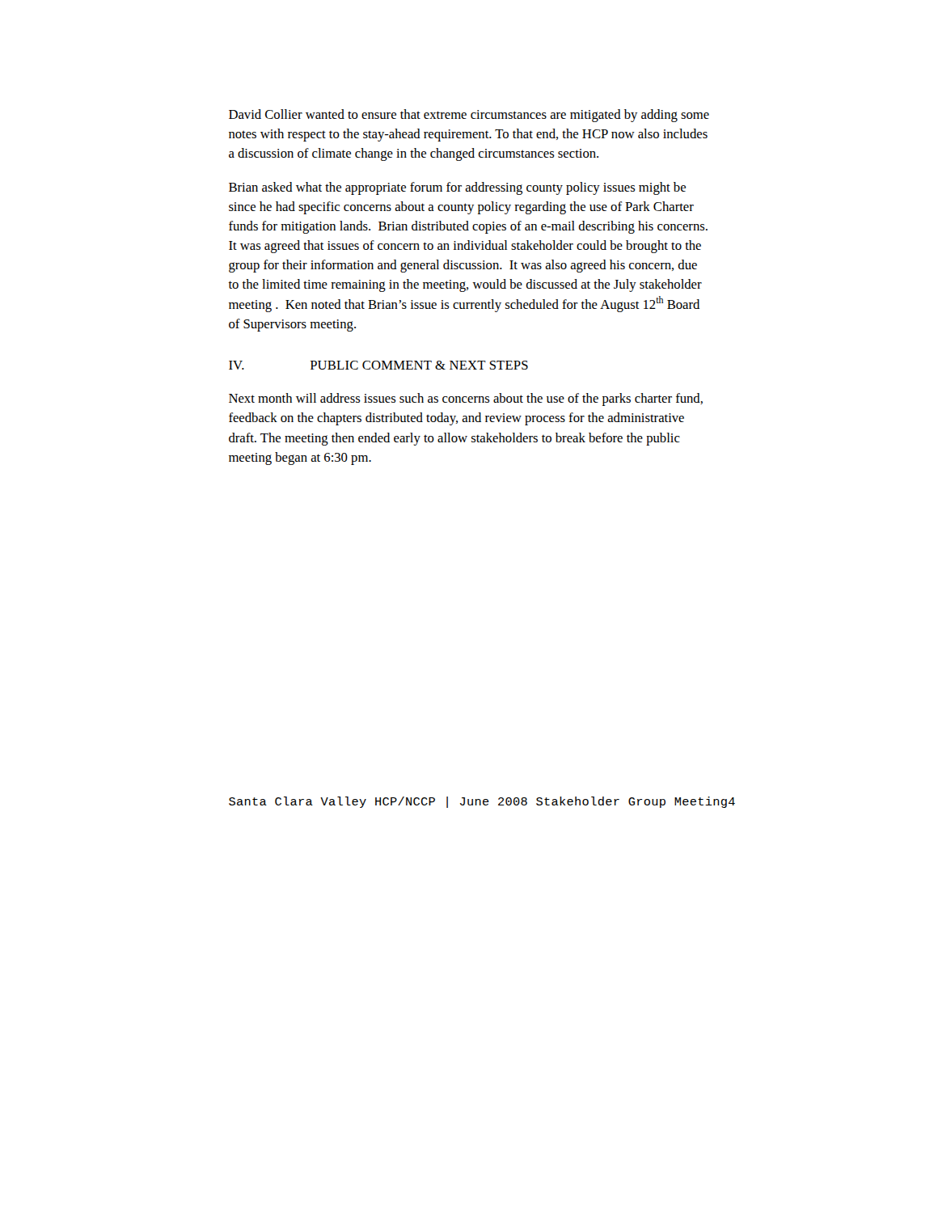David Collier wanted to ensure that extreme circumstances are mitigated by adding some notes with respect to the stay-ahead requirement. To that end, the HCP now also includes a discussion of climate change in the changed circumstances section.
Brian asked what the appropriate forum for addressing county policy issues might be since he had specific concerns about a county policy regarding the use of Park Charter funds for mitigation lands. Brian distributed copies of an e-mail describing his concerns. It was agreed that issues of concern to an individual stakeholder could be brought to the group for their information and general discussion. It was also agreed his concern, due to the limited time remaining in the meeting, would be discussed at the July stakeholder meeting . Ken noted that Brian’s issue is currently scheduled for the August 12th Board of Supervisors meeting.
IV. PUBLIC COMMENT & NEXT STEPS
Next month will address issues such as concerns about the use of the parks charter fund, feedback on the chapters distributed today, and review process for the administrative draft. The meeting then ended early to allow stakeholders to break before the public meeting began at 6:30 pm.
Santa Clara Valley HCP/NCCP | June 2008 Stakeholder Group Meeting 4